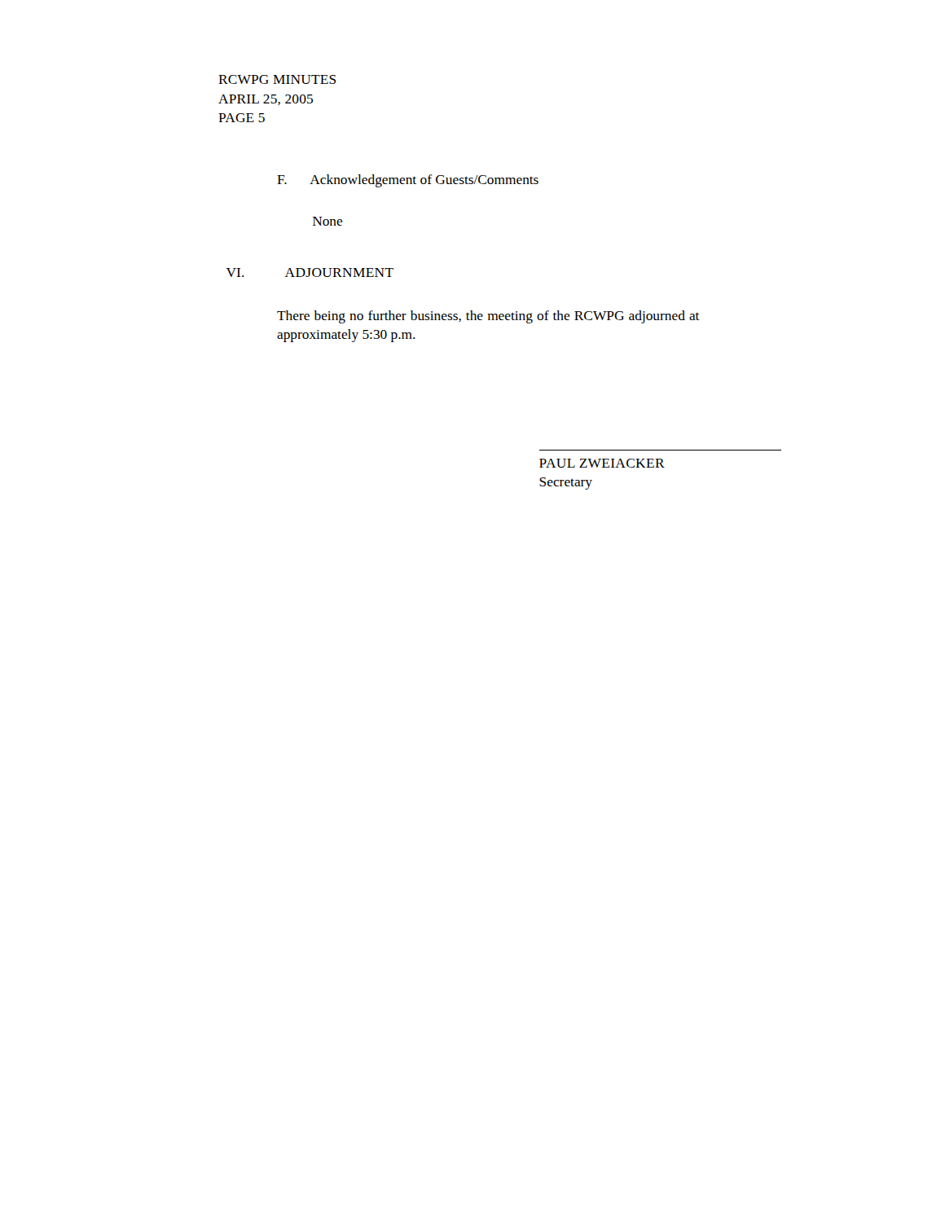RCWPG MINUTES
APRIL 25, 2005
PAGE 5
F.
Acknowledgement of Guests/Comments
None
VI.
ADJOURNMENT
There being no further business, the meeting of the RCWPG adjourned at approximately 5:30 p.m.
PAUL ZWEIACKER
Secretary